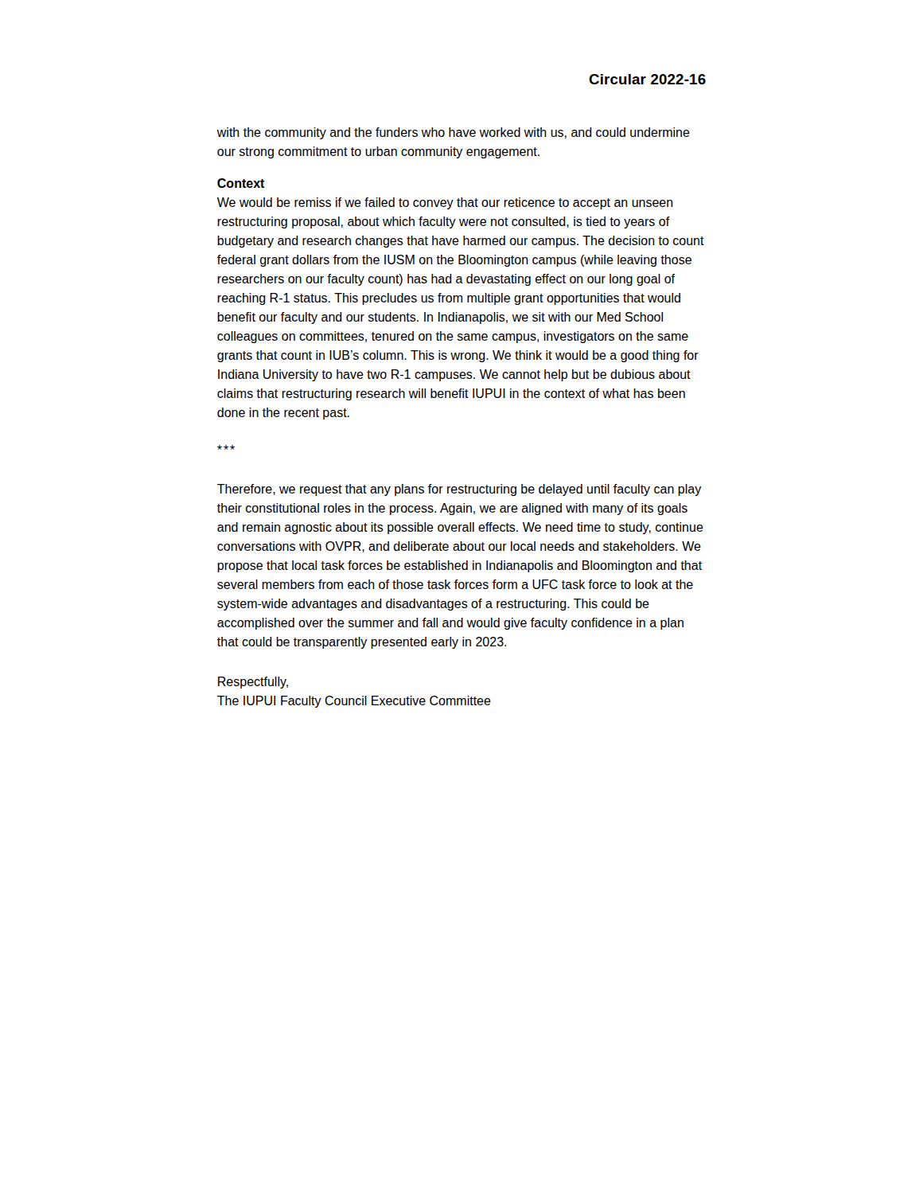Circular 2022-16
with the community and the funders who have worked with us, and could undermine our strong commitment to urban community engagement.
Context
We would be remiss if we failed to convey that our reticence to accept an unseen restructuring proposal, about which faculty were not consulted, is tied to years of budgetary and research changes that have harmed our campus. The decision to count federal grant dollars from the IUSM on the Bloomington campus (while leaving those researchers on our faculty count) has had a devastating effect on our long goal of reaching R-1 status. This precludes us from multiple grant opportunities that would benefit our faculty and our students. In Indianapolis, we sit with our Med School colleagues on committees, tenured on the same campus, investigators on the same grants that count in IUB’s column. This is wrong. We think it would be a good thing for Indiana University to have two R-1 campuses. We cannot help but be dubious about claims that restructuring research will benefit IUPUI in the context of what has been done in the recent past.
***
Therefore, we request that any plans for restructuring be delayed until faculty can play their constitutional roles in the process. Again, we are aligned with many of its goals and remain agnostic about its possible overall effects. We need time to study, continue conversations with OVPR, and deliberate about our local needs and stakeholders. We propose that local task forces be established in Indianapolis and Bloomington and that several members from each of those task forces form a UFC task force to look at the system-wide advantages and disadvantages of a restructuring. This could be accomplished over the summer and fall and would give faculty confidence in a plan that could be transparently presented early in 2023.
Respectfully,
The IUPUI Faculty Council Executive Committee